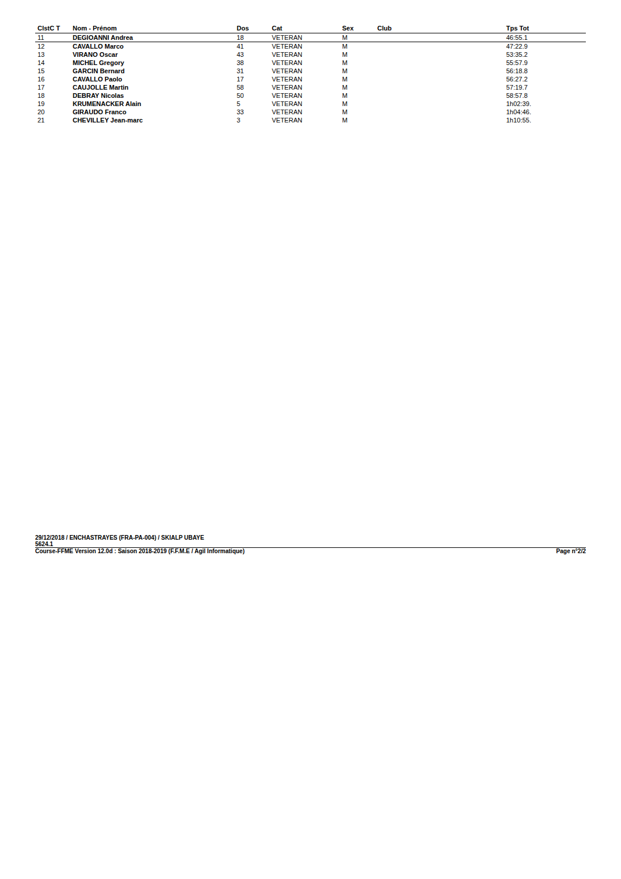| ClstC T | Nom - Prénom | Dos | Cat | Sex | Club | Tps Tot |
| --- | --- | --- | --- | --- | --- | --- |
| 11 | DEGIOANNI Andrea | 18 | VETERAN | M | | 46:55.1 |
| 12 | CAVALLO Marco | 41 | VETERAN | M | | 47:22.9 |
| 13 | VIRANO Oscar | 43 | VETERAN | M | | 53:35.2 |
| 14 | MICHEL Gregory | 38 | VETERAN | M | | 55:57.9 |
| 15 | GARCIN Bernard | 31 | VETERAN | M | | 56:18.8 |
| 16 | CAVALLO Paolo | 17 | VETERAN | M | | 56:27.2 |
| 17 | CAUJOLLE Martin | 58 | VETERAN | M | | 57:19.7 |
| 18 | DEBRAY Nicolas | 50 | VETERAN | M | | 58:57.8 |
| 19 | KRUMENACKER Alain | 5 | VETERAN | M | | 1h02:39. |
| 20 | GIRAUDO Franco | 33 | VETERAN | M | | 1h04:46. |
| 21 | CHEVILLEY Jean-marc | 3 | VETERAN | M | | 1h10:55. |
| 29/12/2018 / ENCHASTRAYES (FRA-PA-004) / SKIALP UBAYE 5624.1 | |
| Course-FFME Version 12.0d : Saison 2018-2019 (F.F.M.E / Agil Informatique) | Page n°2/2 |